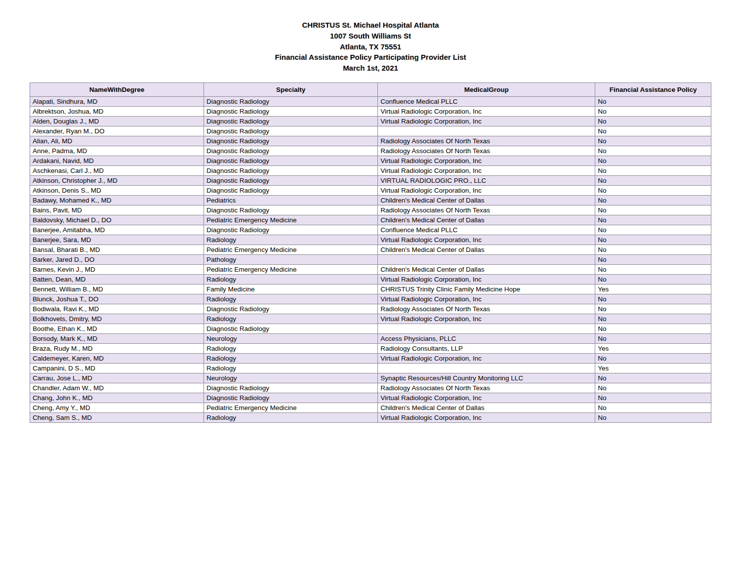CHRISTUS St. Michael Hospital Atlanta
1007 South Williams St
Atlanta, TX 75551
Financial Assistance Policy Participating Provider List
March 1st, 2021
| NameWithDegree | Specialty | MedicalGroup | Financial Assistance Policy |
| --- | --- | --- | --- |
| Alapati, Sindhura, MD | Diagnostic Radiology | Confluence Medical PLLC | No |
| Albrektson, Joshua, MD | Diagnostic Radiology | Virtual Radiologic Corporation, Inc | No |
| Alden, Douglas J., MD | Diagnostic Radiology | Virtual Radiologic Corporation, Inc | No |
| Alexander, Ryan M., DO | Diagnostic Radiology | | No |
| Alian, Ali, MD | Diagnostic Radiology | Radiology Associates Of North Texas | No |
| Anne, Padma, MD | Diagnostic Radiology | Radiology Associates Of North Texas | No |
| Ardakani, Navid, MD | Diagnostic Radiology | Virtual Radiologic Corporation, Inc | No |
| Aschkenasi, Carl J., MD | Diagnostic Radiology | Virtual Radiologic Corporation, Inc | No |
| Atkinson, Christopher J., MD | Diagnostic Radiology | VIRTUAL RADIOLOGIC PRO., LLC | No |
| Atkinson, Denis S., MD | Diagnostic Radiology | Virtual Radiologic Corporation, Inc | No |
| Badawy, Mohamed K., MD | Pediatrics | Children's Medical Center of Dallas | No |
| Bains, Pavit, MD | Diagnostic Radiology | Radiology Associates Of North Texas | No |
| Baldovsky, Michael D., DO | Pediatric Emergency Medicine | Children's Medical Center of Dallas | No |
| Banerjee, Amitabha, MD | Diagnostic Radiology | Confluence Medical PLLC | No |
| Banerjee, Sara, MD | Radiology | Virtual Radiologic Corporation, Inc | No |
| Bansal, Bharati B., MD | Pediatric Emergency Medicine | Children's Medical Center of Dallas | No |
| Barker, Jared D., DO | Pathology | | No |
| Barnes, Kevin J., MD | Pediatric Emergency Medicine | Children's Medical Center of Dallas | No |
| Batten, Dean, MD | Radiology | Virtual Radiologic Corporation, Inc | No |
| Bennett, William B., MD | Family Medicine | CHRISTUS Trinity Clinic Family Medicine Hope | Yes |
| Blunck, Joshua T., DO | Radiology | Virtual Radiologic Corporation, Inc | No |
| Bodiwala, Ravi K., MD | Diagnostic Radiology | Radiology Associates Of North Texas | No |
| Bolkhovets, Dmitry, MD | Radiology | Virtual Radiologic Corporation, Inc | No |
| Boothe, Ethan K., MD | Diagnostic Radiology | | No |
| Borsody, Mark K., MD | Neurology | Access Physicians, PLLC | No |
| Braza, Rudy M., MD | Radiology | Radiology Consultants, LLP | Yes |
| Caldemeyer, Karen, MD | Radiology | Virtual Radiologic Corporation, Inc | No |
| Campanini, D S., MD | Radiology | | Yes |
| Carrau, Jose L., MD | Neurology | Synaptic Resources/Hill Country Monitoring LLC | No |
| Chandler, Adam W., MD | Diagnostic Radiology | Radiology Associates Of North Texas | No |
| Chang, John K., MD | Diagnostic Radiology | Virtual Radiologic Corporation, Inc | No |
| Cheng, Amy Y., MD | Pediatric Emergency Medicine | Children's Medical Center of Dallas | No |
| Cheng, Sam S., MD | Radiology | Virtual Radiologic Corporation, Inc | No |